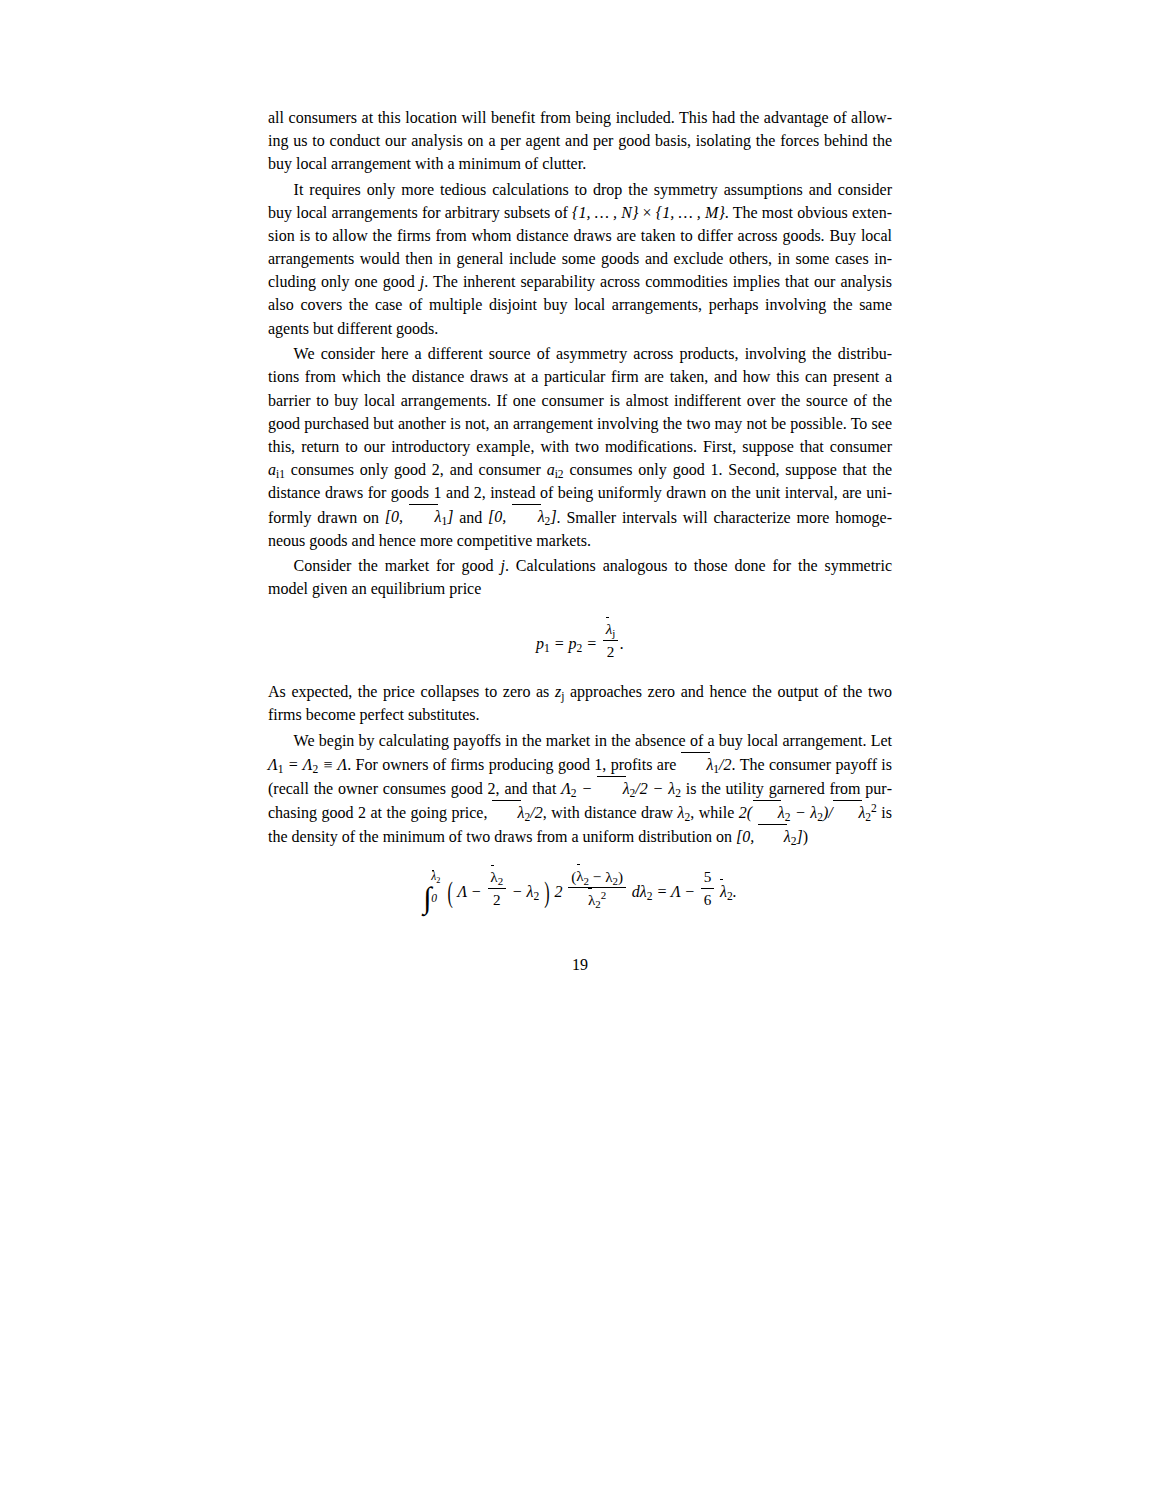all consumers at this location will benefit from being included. This had the advantage of allowing us to conduct our analysis on a per agent and per good basis, isolating the forces behind the buy local arrangement with a minimum of clutter.
It requires only more tedious calculations to drop the symmetry assumptions and consider buy local arrangements for arbitrary subsets of {1, … , N} × {1, … , M}. The most obvious extension is to allow the firms from whom distance draws are taken to differ across goods. Buy local arrangements would then in general include some goods and exclude others, in some cases including only one good j. The inherent separability across commodities implies that our analysis also covers the case of multiple disjoint buy local arrangements, perhaps involving the same agents but different goods.
We consider here a different source of asymmetry across products, involving the distributions from which the distance draws at a particular firm are taken, and how this can present a barrier to buy local arrangements. If one consumer is almost indifferent over the source of the good purchased but another is not, an arrangement involving the two may not be possible. To see this, return to our introductory example, with two modifications. First, suppose that consumer ai1 consumes only good 2, and consumer ai2 consumes only good 1. Second, suppose that the distance draws for goods 1 and 2, instead of being uniformly drawn on the unit interval, are uniformly drawn on [0, λ1] and [0, λ2]. Smaller intervals will characterize more homogeneous goods and hence more competitive markets.
Consider the market for good j. Calculations analogous to those done for the symmetric model given an equilibrium price
p1 = p2 = λj 2 .
As expected, the price collapses to zero as zj approaches zero and hence the output of the two firms become perfect substitutes.
We begin by calculating payoffs in the market in the absence of a buy local arrangement. Let Λ1 = Λ2 ≡ Λ. For owners of firms producing good 1, profits are λ1/2. The consumer payoff is (recall the owner consumes good 2, and that Λ2 − λ2/2 − λ2 is the utility garnered from purchasing good 2 at the going price, λ2/2, with distance draw λ2, while 2(λ2 − λ2)/λ22 is the density of the minimum of two draws from a uniform distribution on [0, λ2])
∫λ20 ( Λ − λ2 2 − λ2 ) 2 (λ2 − λ2) λ22 dλ2 = Λ − 5 6 λ2.
19